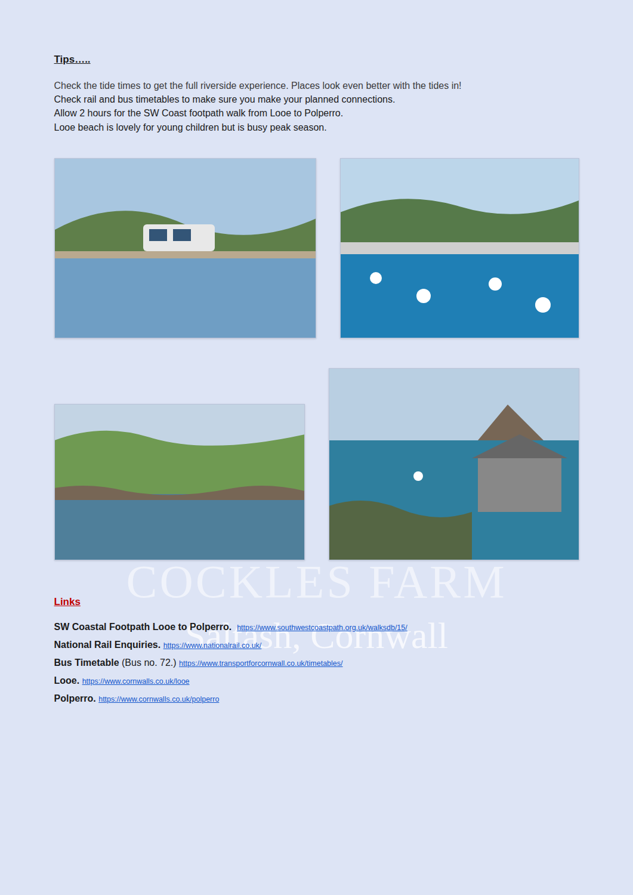COCKLES FARM
Saltash, Cornwall
Tips…..
Check the tide times to get the full riverside experience. Places look even better with the tides in!
Check rail and bus timetables to make sure you make your planned connections.
Allow 2 hours for the SW Coast footpath walk from Looe to Polperro.
Looe beach is lovely for young children but is busy peak season.
Links
SW Coastal Footpath Looe to Polperro. https://www.southwestcoastpath.org.uk/walksdb/15/
National Rail Enquiries. https://www.nationalrail.co.uk/
Bus Timetable (Bus no. 72.) https://www.transportforcornwall.co.uk/timetables/
Looe. https://www.cornwalls.co.uk/looe
Polperro. https://www.cornwalls.co.uk/polperro